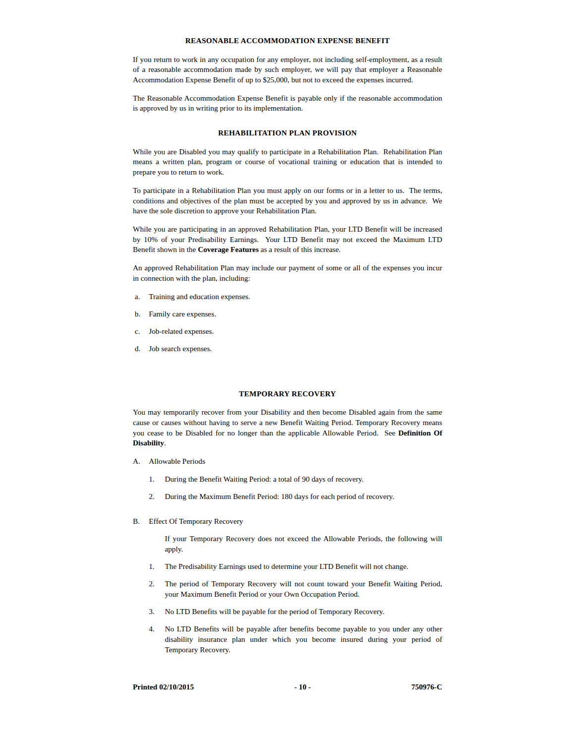REASONABLE ACCOMMODATION EXPENSE BENEFIT
If you return to work in any occupation for any employer, not including self-employment, as a result of a reasonable accommodation made by such employer, we will pay that employer a Reasonable Accommodation Expense Benefit of up to $25,000, but not to exceed the expenses incurred.
The Reasonable Accommodation Expense Benefit is payable only if the reasonable accommodation is approved by us in writing prior to its implementation.
REHABILITATION PLAN PROVISION
While you are Disabled you may qualify to participate in a Rehabilitation Plan. Rehabilitation Plan means a written plan, program or course of vocational training or education that is intended to prepare you to return to work.
To participate in a Rehabilitation Plan you must apply on our forms or in a letter to us. The terms, conditions and objectives of the plan must be accepted by you and approved by us in advance. We have the sole discretion to approve your Rehabilitation Plan.
While you are participating in an approved Rehabilitation Plan, your LTD Benefit will be increased by 10% of your Predisability Earnings. Your LTD Benefit may not exceed the Maximum LTD Benefit shown in the Coverage Features as a result of this increase.
An approved Rehabilitation Plan may include our payment of some or all of the expenses you incur in connection with the plan, including:
a. Training and education expenses.
b. Family care expenses.
c. Job-related expenses.
d. Job search expenses.
TEMPORARY RECOVERY
You may temporarily recover from your Disability and then become Disabled again from the same cause or causes without having to serve a new Benefit Waiting Period. Temporary Recovery means you cease to be Disabled for no longer than the applicable Allowable Period. See Definition Of Disability.
A.
Allowable Periods
1. During the Benefit Waiting Period: a total of 90 days of recovery.
2. During the Maximum Benefit Period: 180 days for each period of recovery.
B.
Effect Of Temporary Recovery
If your Temporary Recovery does not exceed the Allowable Periods, the following will apply.
1. The Predisability Earnings used to determine your LTD Benefit will not change.
2. The period of Temporary Recovery will not count toward your Benefit Waiting Period, your Maximum Benefit Period or your Own Occupation Period.
3. No LTD Benefits will be payable for the period of Temporary Recovery.
4. No LTD Benefits will be payable after benefits become payable to you under any other disability insurance plan under which you become insured during your period of Temporary Recovery.
Printed 02/10/2015 - 10 - 750976-C